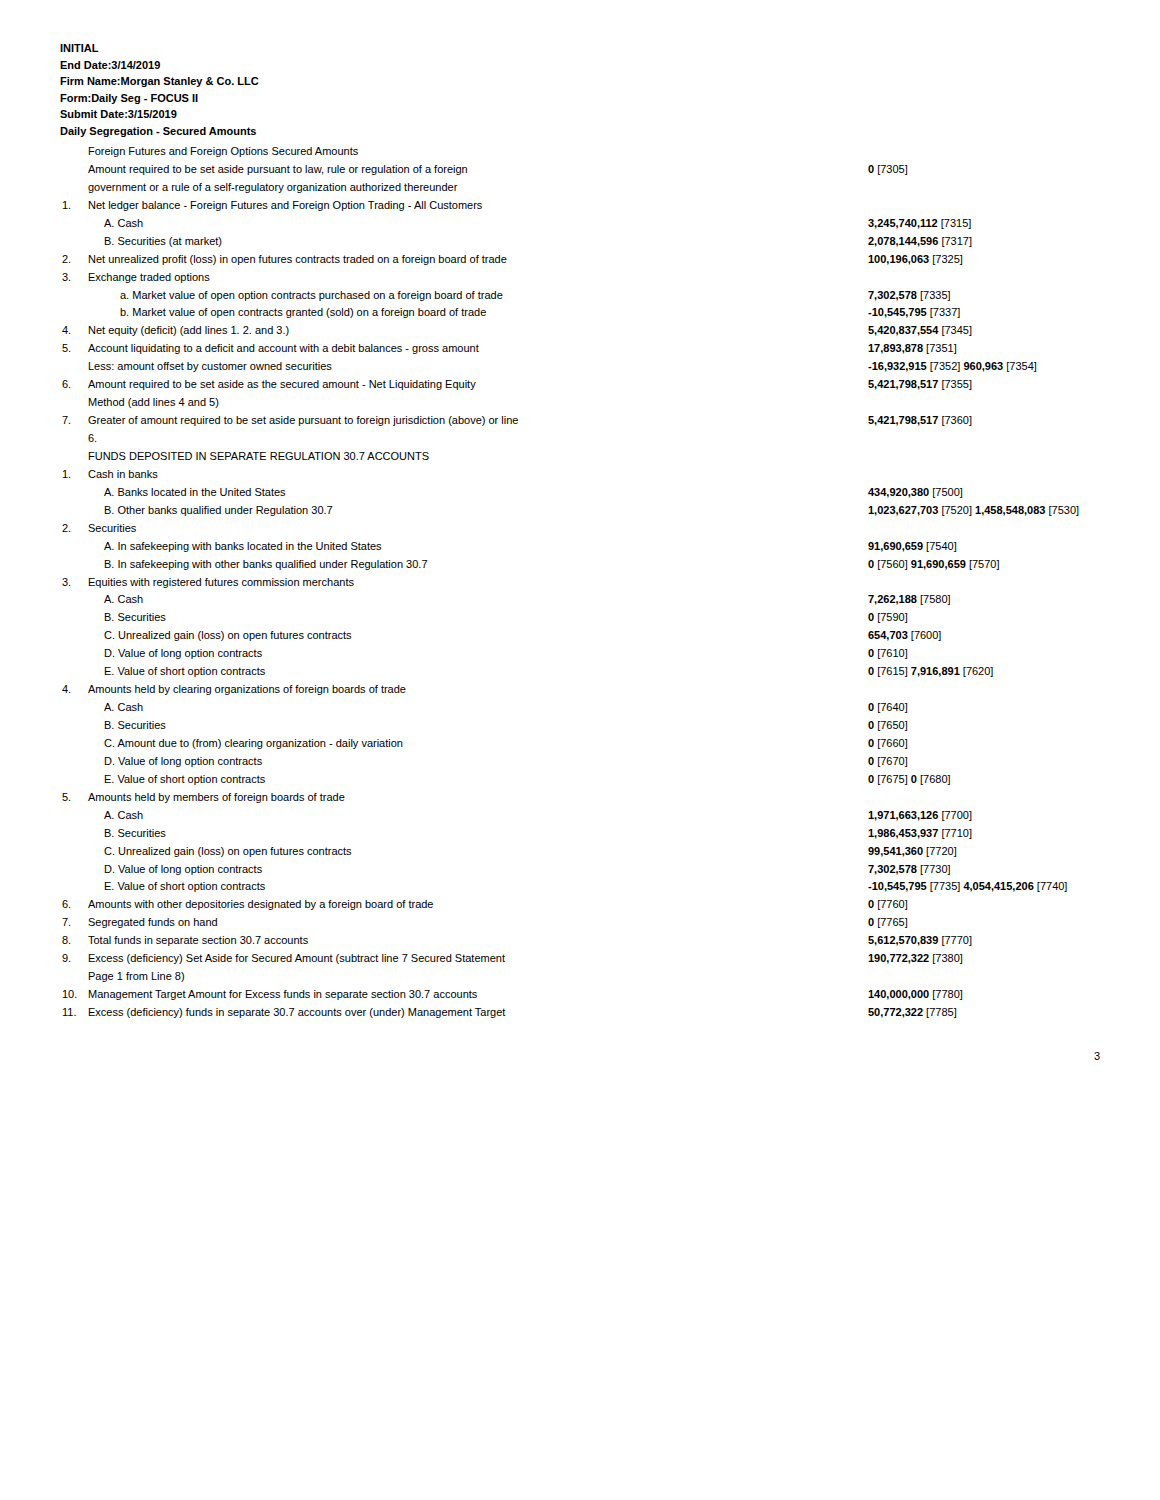INITIAL
End Date:3/14/2019
Firm Name:Morgan Stanley & Co. LLC
Form:Daily Seg - FOCUS II
Submit Date:3/15/2019
Daily Segregation - Secured Amounts
| | Foreign Futures and Foreign Options Secured Amounts | |
| | Amount required to be set aside pursuant to law, rule or regulation of a foreign | 0 [7305] |
| | government or a rule of a self-regulatory organization authorized thereunder | |
| 1. | Net ledger balance - Foreign Futures and Foreign Option Trading - All Customers | |
| | A. Cash | 3,245,740,112 [7315] |
| | B. Securities (at market) | 2,078,144,596 [7317] |
| 2. | Net unrealized profit (loss) in open futures contracts traded on a foreign board of trade | 100,196,063 [7325] |
| 3. | Exchange traded options | |
| | a. Market value of open option contracts purchased on a foreign board of trade | 7,302,578 [7335] |
| | b. Market value of open contracts granted (sold) on a foreign board of trade | -10,545,795 [7337] |
| 4. | Net equity (deficit) (add lines 1. 2. and 3.) | 5,420,837,554 [7345] |
| 5. | Account liquidating to a deficit and account with a debit balances - gross amount | 17,893,878 [7351] |
| | Less: amount offset by customer owned securities | -16,932,915 [7352] 960,963 [7354] |
| 6. | Amount required to be set aside as the secured amount - Net Liquidating Equity | 5,421,798,517 [7355] |
| | Method (add lines 4 and 5) | |
| 7. | Greater of amount required to be set aside pursuant to foreign jurisdiction (above) or line | 5,421,798,517 [7360] |
| | 6. | |
| | FUNDS DEPOSITED IN SEPARATE REGULATION 30.7 ACCOUNTS | |
| 1. | Cash in banks | |
| | A. Banks located in the United States | 434,920,380 [7500] |
| | B. Other banks qualified under Regulation 30.7 | 1,023,627,703 [7520] 1,458,548,083 [7530] |
| 2. | Securities | |
| | A. In safekeeping with banks located in the United States | 91,690,659 [7540] |
| | B. In safekeeping with other banks qualified under Regulation 30.7 | 0 [7560] 91,690,659 [7570] |
| 3. | Equities with registered futures commission merchants | |
| | A. Cash | 7,262,188 [7580] |
| | B. Securities | 0 [7590] |
| | C. Unrealized gain (loss) on open futures contracts | 654,703 [7600] |
| | D. Value of long option contracts | 0 [7610] |
| | E. Value of short option contracts | 0 [7615] 7,916,891 [7620] |
| 4. | Amounts held by clearing organizations of foreign boards of trade | |
| | A. Cash | 0 [7640] |
| | B. Securities | 0 [7650] |
| | C. Amount due to (from) clearing organization - daily variation | 0 [7660] |
| | D. Value of long option contracts | 0 [7670] |
| | E. Value of short option contracts | 0 [7675] 0 [7680] |
| 5. | Amounts held by members of foreign boards of trade | |
| | A. Cash | 1,971,663,126 [7700] |
| | B. Securities | 1,986,453,937 [7710] |
| | C. Unrealized gain (loss) on open futures contracts | 99,541,360 [7720] |
| | D. Value of long option contracts | 7,302,578 [7730] |
| | E. Value of short option contracts | -10,545,795 [7735] 4,054,415,206 [7740] |
| 6. | Amounts with other depositories designated by a foreign board of trade | 0 [7760] |
| 7. | Segregated funds on hand | 0 [7765] |
| 8. | Total funds in separate section 30.7 accounts | 5,612,570,839 [7770] |
| 9. | Excess (deficiency) Set Aside for Secured Amount (subtract line 7 Secured Statement | 190,772,322 [7380] |
| | Page 1 from Line 8) | |
| 10. | Management Target Amount for Excess funds in separate section 30.7 accounts | 140,000,000 [7780] |
| 11. | Excess (deficiency) funds in separate 30.7 accounts over (under) Management Target | 50,772,322 [7785] |
3